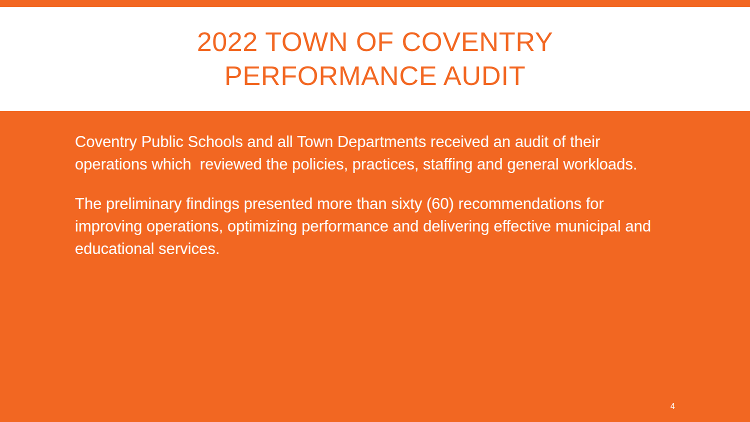2022 TOWN OF COVENTRY
PERFORMANCE AUDIT
Coventry Public Schools and all Town Departments received an audit of their operations which reviewed the policies, practices, staffing and general workloads.
The preliminary findings presented more than sixty (60) recommendations for improving operations, optimizing performance and delivering effective municipal and educational services.
4